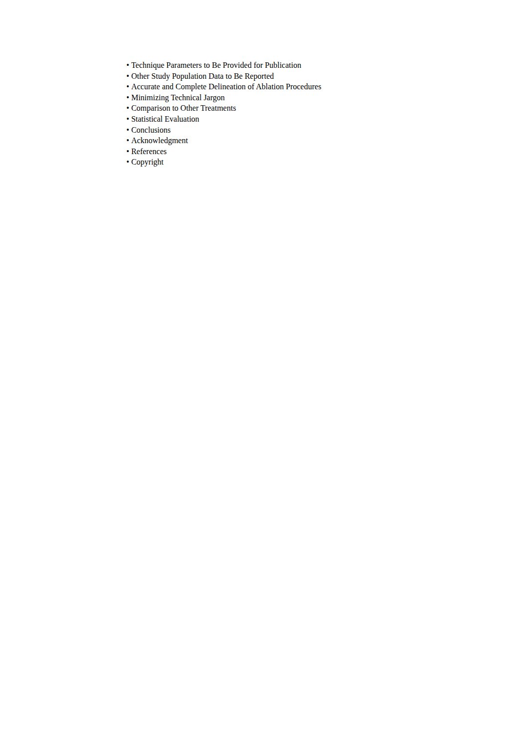Technique Parameters to Be Provided for Publication
Other Study Population Data to Be Reported
Accurate and Complete Delineation of Ablation Procedures
Minimizing Technical Jargon
Comparison to Other Treatments
Statistical Evaluation
Conclusions
Acknowledgment
References
Copyright